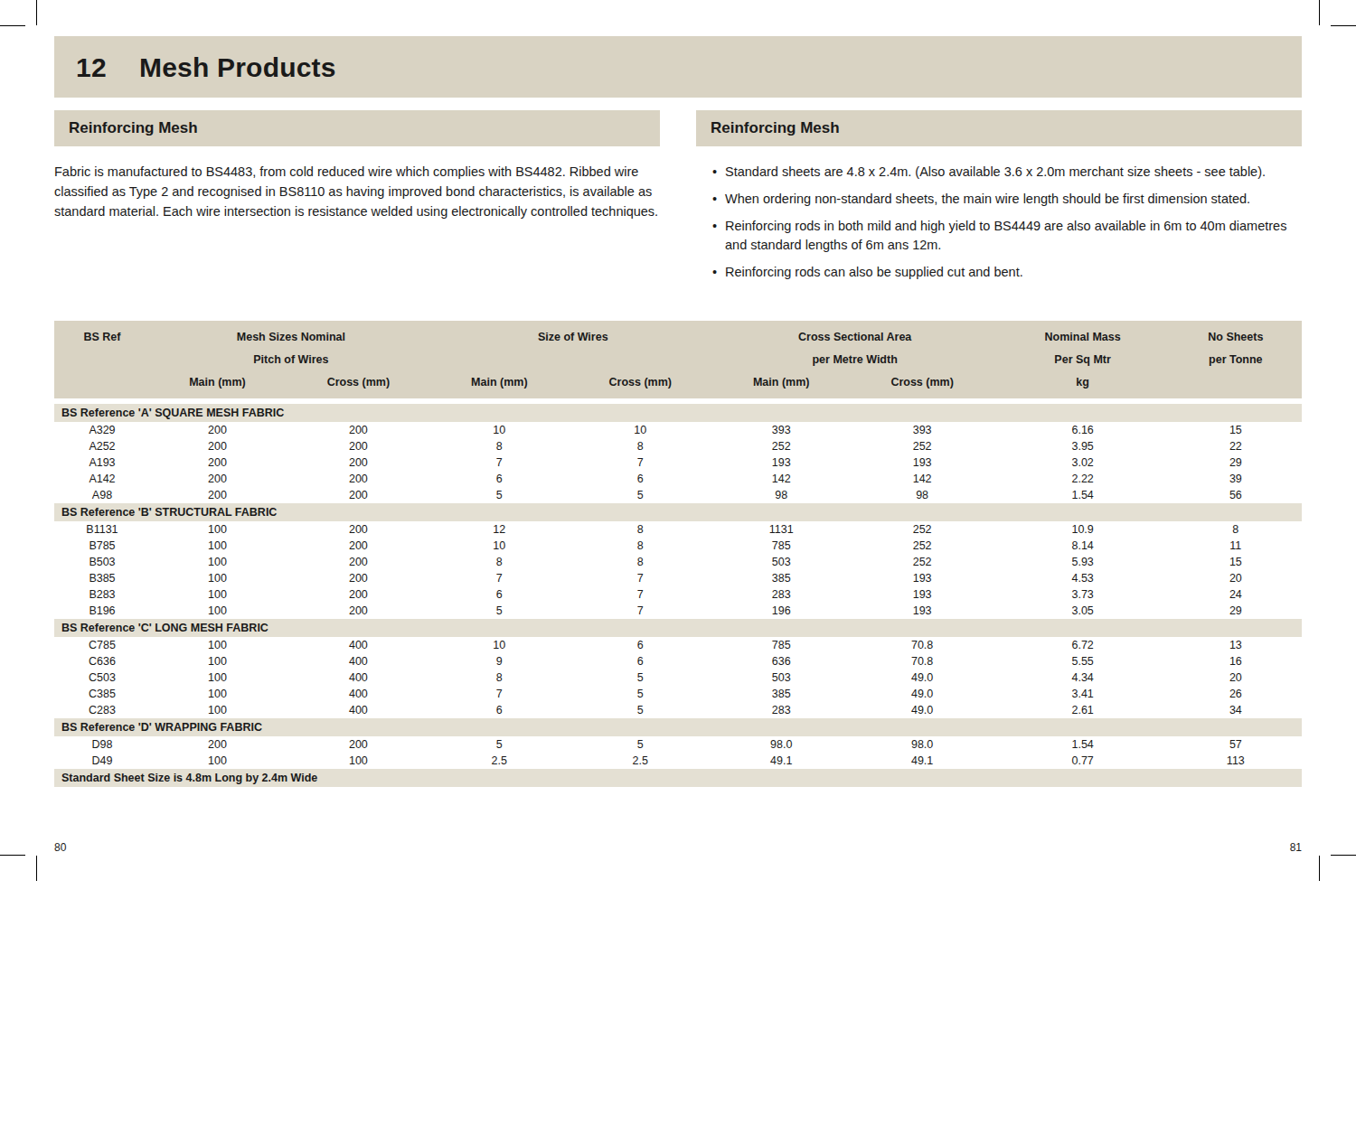12 Mesh Products
Reinforcing Mesh
Reinforcing Mesh
Fabric is manufactured to BS4483, from cold reduced wire which complies with BS4482. Ribbed wire classified as Type 2 and recognised in BS8110 as having improved bond characteristics, is available as standard material. Each wire intersection is resistance welded using electronically controlled techniques.
Standard sheets are 4.8 x 2.4m. (Also available 3.6 x 2.0m merchant size sheets - see table).
When ordering non-standard sheets, the main wire length should be first dimension stated.
Reinforcing rods in both mild and high yield to BS4449 are also available in 6m to 40m diametres and standard lengths of 6m ans 12m.
Reinforcing rods can also be supplied cut and bent.
| BS Ref | Mesh Sizes Nominal | Size of Wires | Cross Sectional Area | Nominal Mass | No Sheets |
| --- | --- | --- | --- | --- | --- |
| | Pitch of Wires | | | per Metre Width | Per Sq Mtr | per Tonne |
| | Main (mm) | Cross (mm) | Main (mm) | Cross (mm) | Main (mm) | Cross (mm) | kg | |
| BS Reference 'A' SQUARE MESH FABRIC |
| A329 | 200 | 200 | 10 | 10 | 393 | 393 | 6.16 | 15 |
| A252 | 200 | 200 | 8 | 8 | 252 | 252 | 3.95 | 22 |
| A193 | 200 | 200 | 7 | 7 | 193 | 193 | 3.02 | 29 |
| A142 | 200 | 200 | 6 | 6 | 142 | 142 | 2.22 | 39 |
| A98 | 200 | 200 | 5 | 5 | 98 | 98 | 1.54 | 56 |
| BS Reference 'B' STRUCTURAL FABRIC |
| B1131 | 100 | 200 | 12 | 8 | 1131 | 252 | 10.9 | 8 |
| B785 | 100 | 200 | 10 | 8 | 785 | 252 | 8.14 | 11 |
| B503 | 100 | 200 | 8 | 8 | 503 | 252 | 5.93 | 15 |
| B385 | 100 | 200 | 7 | 7 | 385 | 193 | 4.53 | 20 |
| B283 | 100 | 200 | 6 | 7 | 283 | 193 | 3.73 | 24 |
| B196 | 100 | 200 | 5 | 7 | 196 | 193 | 3.05 | 29 |
| BS Reference 'C' LONG MESH FABRIC |
| C785 | 100 | 400 | 10 | 6 | 785 | 70.8 | 6.72 | 13 |
| C636 | 100 | 400 | 9 | 6 | 636 | 70.8 | 5.55 | 16 |
| C503 | 100 | 400 | 8 | 5 | 503 | 49.0 | 4.34 | 20 |
| C385 | 100 | 400 | 7 | 5 | 385 | 49.0 | 3.41 | 26 |
| C283 | 100 | 400 | 6 | 5 | 283 | 49.0 | 2.61 | 34 |
| BS Reference 'D' WRAPPING FABRIC |
| D98 | 200 | 200 | 5 | 5 | 98.0 | 98.0 | 1.54 | 57 |
| D49 | 100 | 100 | 2.5 | 2.5 | 49.1 | 49.1 | 0.77 | 113 |
| Standard Sheet Size is 4.8m Long by 2.4m Wide |
80 81